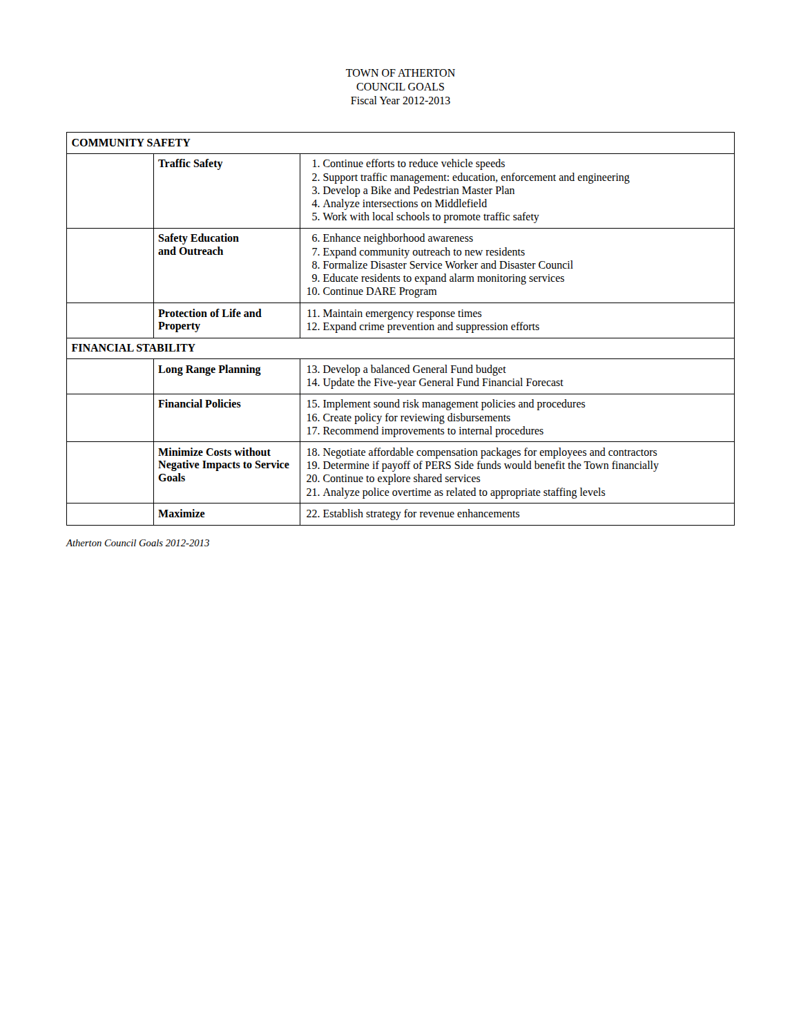TOWN OF ATHERTON
COUNCIL GOALS
Fiscal Year 2012-2013
| COMMUNITY SAFETY |
| | Traffic Safety | Continue efforts to reduce vehicle speeds Support traffic management: education, enforcement and engineering Develop a Bike and Pedestrian Master Plan Analyze intersections on Middlefield Work with local schools to promote traffic safety |
| | Safety Education and Outreach | Enhance neighborhood awareness Expand community outreach to new residents Formalize Disaster Service Worker and Disaster Council Educate residents to expand alarm monitoring services Continue DARE Program |
| | Protection of Life and Property | Maintain emergency response times Expand crime prevention and suppression efforts |
| FINANCIAL STABILITY |
| | Long Range Planning | Develop a balanced General Fund budget Update the Five-year General Fund Financial Forecast |
| | Financial Policies | Implement sound risk management policies and procedures Create policy for reviewing disbursements Recommend improvements to internal procedures |
| | Minimize Costs without Negative Impacts to Service Goals | Negotiate affordable compensation packages for employees and contractors Determine if payoff of PERS Side funds would benefit the Town financially Continue to explore shared services Analyze police overtime as related to appropriate staffing levels |
| | Maximize | Establish strategy for revenue enhancements |
Atherton Council Goals 2012-2013